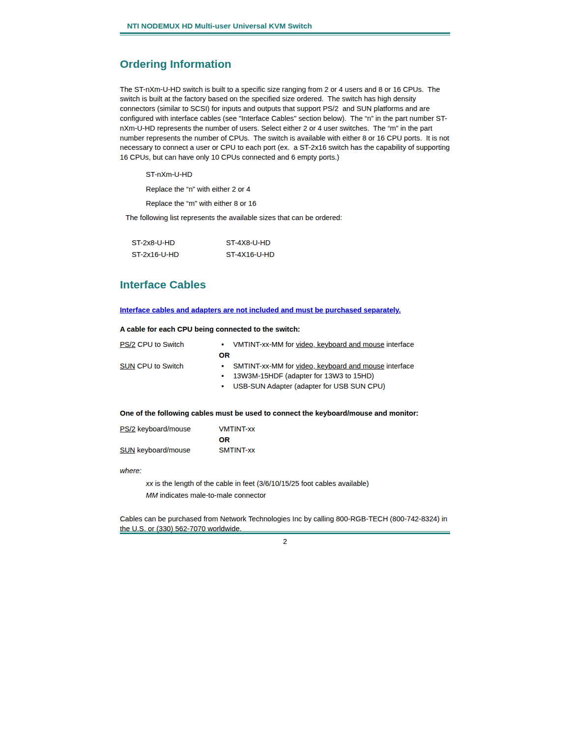NTI NODEMUX HD Multi-user Universal KVM Switch
Ordering Information
The ST-nXm-U-HD switch is built to a specific size ranging from 2 or 4 users and 8 or 16 CPUs. The switch is built at the factory based on the specified size ordered. The switch has high density connectors (similar to SCSI) for inputs and outputs that support PS/2 and SUN platforms and are configured with interface cables (see "Interface Cables" section below). The “n” in the part number ST-nXm-U-HD represents the number of users. Select either 2 or 4 user switches. The “m” in the part number represents the number of CPUs. The switch is available with either 8 or 16 CPU ports. It is not necessary to connect a user or CPU to each port (ex. a ST-2x16 switch has the capability of supporting 16 CPUs, but can have only 10 CPUs connected and 6 empty ports.)
ST-nXm-U-HD
Replace the “n” with either 2 or 4
Replace the “m” with either 8 or 16
The following list represents the available sizes that can be ordered:
| ST-2x8-U-HD | ST-4X8-U-HD |
| ST-2x16-U-HD | ST-4X16-U-HD |
Interface Cables
Interface cables and adapters are not included and must be purchased separately.
A cable for each CPU being connected to the switch:
| PS/2 CPU to Switch | VMTINT-xx-MM for video, keyboard and mouse interface OR |
| SUN CPU to Switch | SMTINT-xx-MM for video, keyboard and mouse interface 13W3M-15HDF (adapter for 13W3 to 15HD) USB-SUN Adapter (adapter for USB SUN CPU) |
One of the following cables must be used to connect the keyboard/mouse and monitor:
| PS/2 keyboard/mouse | VMTINT-xx |
| | OR |
| SUN keyboard/mouse | SMTINT-xx |
where:
xx is the length of the cable in feet (3/6/10/15/25 foot cables available)
MM indicates male-to-male connector
Cables can be purchased from Network Technologies Inc by calling 800-RGB-TECH (800-742-8324) in the U.S. or (330) 562-7070 worldwide.
2